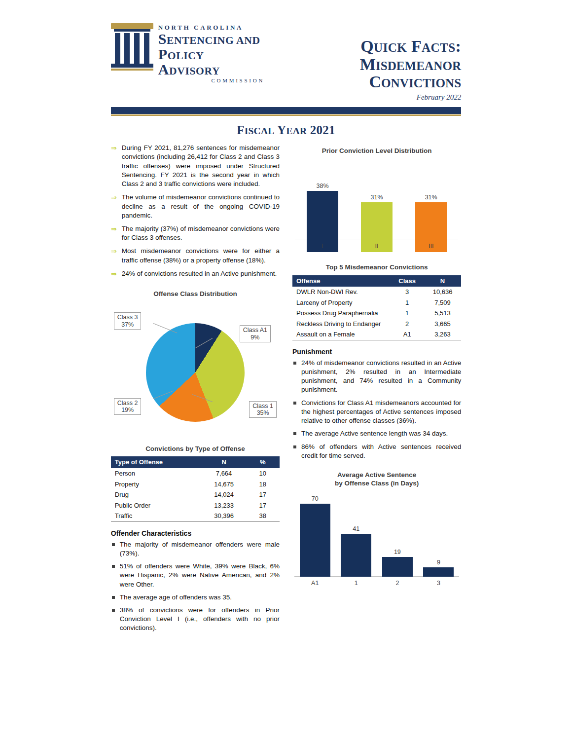NORTH CAROLINA
SENTENCING AND
POLICY ADVISORY
COMMISSION
QUICK FACTS:
MISDEMEANOR CONVICTIONS
February 2022
FISCAL YEAR 2021
During FY 2021, 81,276 sentences for misdemeanor convictions (including 26,412 for Class 2 and Class 3 traffic offenses) were imposed under Structured Sentencing. FY 2021 is the second year in which Class 2 and 3 traffic convictions were included.
The volume of misdemeanor convictions continued to decline as a result of the ongoing COVID-19 pandemic.
The majority (37%) of misdemeanor convictions were for Class 3 offenses.
Most misdemeanor convictions were for either a traffic offense (38%) or a property offense (18%).
24% of convictions resulted in an Active punishment.
Offense Class Distribution
Class 3
37%
Class A1
9%
Class 1
35%
Class 2
19%
Convictions by Type of Offense
| Type of Offense | N | % |
| --- | --- | --- |
| Person | 7,664 | 10 |
| Property | 14,675 | 18 |
| Drug | 14,024 | 17 |
| Public Order | 13,233 | 17 |
| Traffic | 30,396 | 38 |
Offender Characteristics
The majority of misdemeanor offenders were male (73%).
51% of offenders were White, 39% were Black, 6% were Hispanic, 2% were Native American, and 2% were Other.
The average age of offenders was 35.
38% of convictions were for offenders in Prior Conviction Level I (i.e., offenders with no prior convictions).
Prior Conviction Level Distribution
38%
31%
31%
III III
Top 5 Misdemeanor Convictions
| Offense | Class | N |
| --- | --- | --- |
| DWLR Non-DWI Rev. | 3 | 10,636 |
| Larceny of Property | 1 | 7,509 |
| Possess Drug Paraphernalia | 1 | 5,513 |
| Reckless Driving to Endanger | 2 | 3,665 |
| Assault on a Female | A1 | 3,263 |
Punishment
24% of misdemeanor convictions resulted in an Active punishment, 2% resulted in an Intermediate punishment, and 74% resulted in a Community punishment.
Convictions for Class A1 misdemeanors accounted for the highest percentages of Active sentences imposed relative to other offense classes (36%).
The average Active sentence length was 34 days.
86% of offenders with Active sentences received credit for time served.
Average Active Sentence
by Offense Class (in Days)
70
41
19
9
A1123